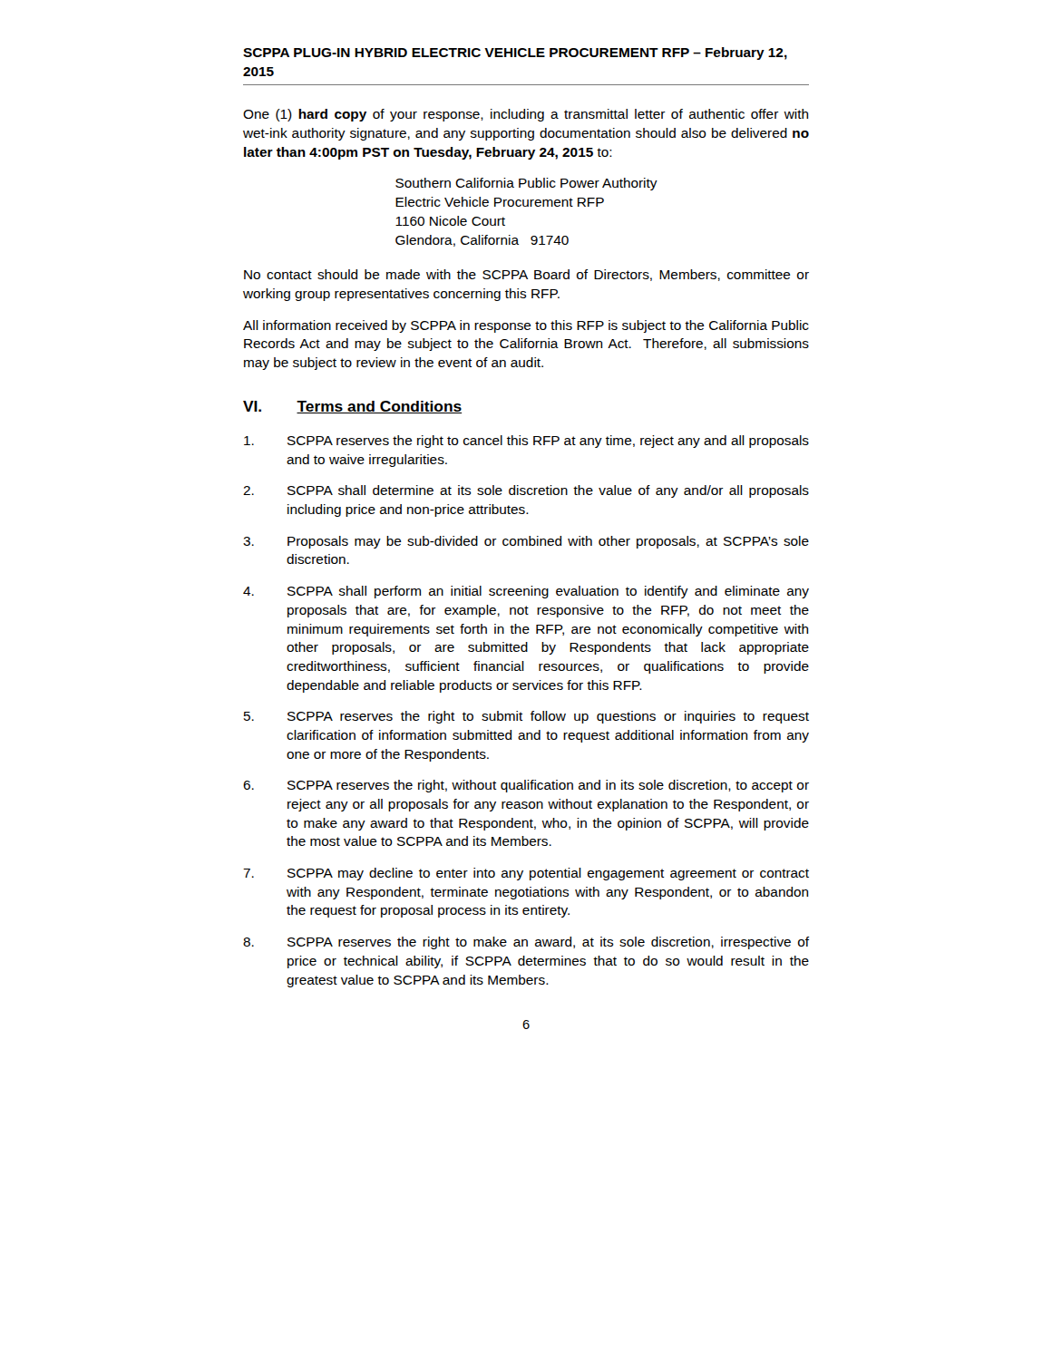SCPPA PLUG-IN HYBRID ELECTRIC VEHICLE PROCUREMENT RFP – February 12, 2015
One (1) hard copy of your response, including a transmittal letter of authentic offer with wet-ink authority signature, and any supporting documentation should also be delivered no later than 4:00pm PST on Tuesday, February 24, 2015 to:
Southern California Public Power Authority
Electric Vehicle Procurement RFP
1160 Nicole Court
Glendora, California 91740
No contact should be made with the SCPPA Board of Directors, Members, committee or working group representatives concerning this RFP.
All information received by SCPPA in response to this RFP is subject to the California Public Records Act and may be subject to the California Brown Act. Therefore, all submissions may be subject to review in the event of an audit.
VI. Terms and Conditions
SCPPA reserves the right to cancel this RFP at any time, reject any and all proposals and to waive irregularities.
SCPPA shall determine at its sole discretion the value of any and/or all proposals including price and non-price attributes.
Proposals may be sub-divided or combined with other proposals, at SCPPA’s sole discretion.
SCPPA shall perform an initial screening evaluation to identify and eliminate any proposals that are, for example, not responsive to the RFP, do not meet the minimum requirements set forth in the RFP, are not economically competitive with other proposals, or are submitted by Respondents that lack appropriate creditworthiness, sufficient financial resources, or qualifications to provide dependable and reliable products or services for this RFP.
SCPPA reserves the right to submit follow up questions or inquiries to request clarification of information submitted and to request additional information from any one or more of the Respondents.
SCPPA reserves the right, without qualification and in its sole discretion, to accept or reject any or all proposals for any reason without explanation to the Respondent, or to make any award to that Respondent, who, in the opinion of SCPPA, will provide the most value to SCPPA and its Members.
SCPPA may decline to enter into any potential engagement agreement or contract with any Respondent, terminate negotiations with any Respondent, or to abandon the request for proposal process in its entirety.
SCPPA reserves the right to make an award, at its sole discretion, irrespective of price or technical ability, if SCPPA determines that to do so would result in the greatest value to SCPPA and its Members.
6